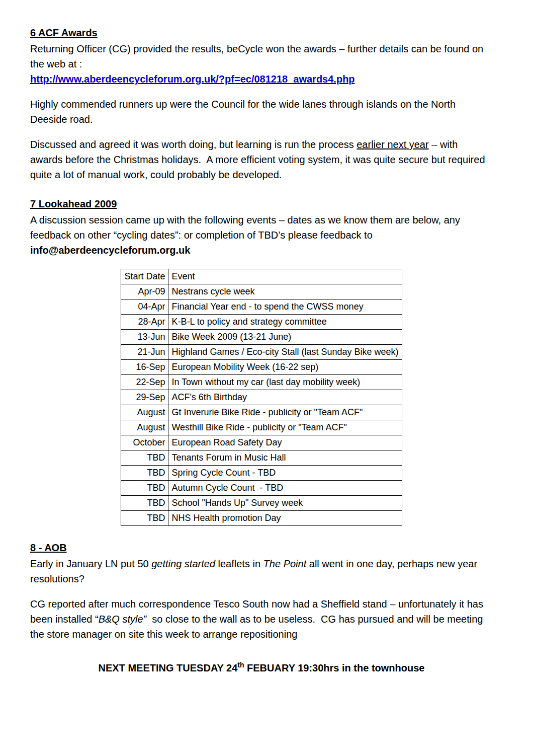6 ACF Awards
Returning Officer (CG) provided the results, beCycle won the awards – further details can be found on the web at :
http://www.aberdeencycleforum.org.uk/?pf=ec/081218_awards4.php
Highly commended runners up were the Council for the wide lanes through islands on the North Deeside road.
Discussed and agreed it was worth doing, but learning is run the process earlier next year – with awards before the Christmas holidays. A more efficient voting system, it was quite secure but required quite a lot of manual work, could probably be developed.
7 Lookahead 2009
A discussion session came up with the following events – dates as we know them are below, any feedback on other “cycling dates”: or completion of TBD’s please feedback to info@aberdeencycleforum.org.uk
| Start Date | Event |
| --- | --- |
| Apr-09 | Nestrans cycle week |
| 04-Apr | Financial Year end - to spend the CWSS money |
| 28-Apr | K-B-L to policy and strategy committee |
| 13-Jun | Bike Week 2009 (13-21 June) |
| 21-Jun | Highland Games / Eco-city Stall (last Sunday Bike week) |
| 16-Sep | European Mobility Week (16-22 sep) |
| 22-Sep | In Town without my car (last day mobility week) |
| 29-Sep | ACF's 6th Birthday |
| August | Gt Inverurie Bike Ride - publicity or "Team ACF" |
| August | Westhill Bike Ride - publicity or "Team ACF" |
| October | European Road Safety Day |
| TBD | Tenants Forum in Music Hall |
| TBD | Spring Cycle Count - TBD |
| TBD | Autumn Cycle Count - TBD |
| TBD | School "Hands Up" Survey week |
| TBD | NHS Health promotion Day |
8 - AOB
Early in January LN put 50 getting started leaflets in The Point all went in one day, perhaps new year resolutions?
CG reported after much correspondence Tesco South now had a Sheffield stand – unfortunately it has been installed “B&Q style” so close to the wall as to be useless. CG has pursued and will be meeting the store manager on site this week to arrange repositioning
NEXT MEETING TUESDAY 24th FEBUARY 19:30hrs in the townhouse